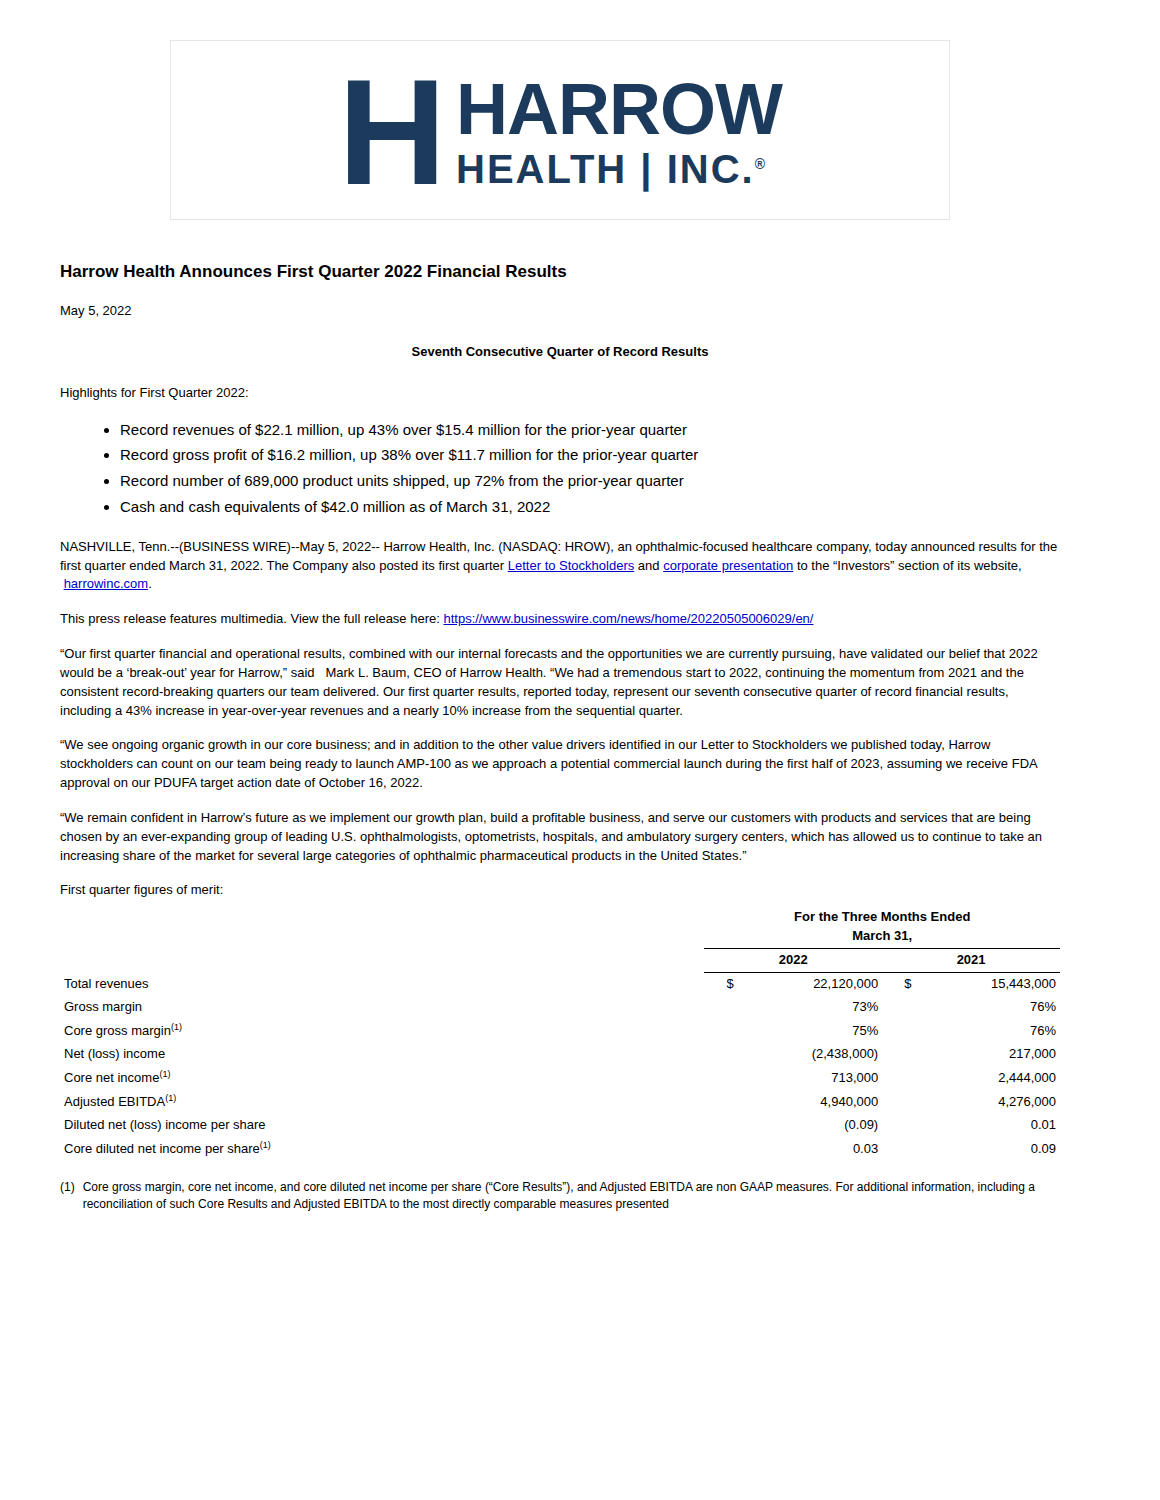H HARROW
HEALTH | INC.®
Harrow Health Announces First Quarter 2022 Financial Results
May 5, 2022
Seventh Consecutive Quarter of Record Results
Highlights for First Quarter 2022:
Record revenues of $22.1 million, up 43% over $15.4 million for the prior-year quarter
Record gross profit of $16.2 million, up 38% over $11.7 million for the prior-year quarter
Record number of 689,000 product units shipped, up 72% from the prior-year quarter
Cash and cash equivalents of $42.0 million as of March 31, 2022
NASHVILLE, Tenn.--(BUSINESS WIRE)--May 5, 2022-- Harrow Health, Inc. (NASDAQ: HROW), an ophthalmic-focused healthcare company, today announced results for the first quarter ended March 31, 2022. The Company also posted its first quarter Letter to Stockholders and corporate presentation to the “Investors” section of its website, harrowinc.com.
This press release features multimedia. View the full release here: https://www.businesswire.com/news/home/20220505006029/en/
“Our first quarter financial and operational results, combined with our internal forecasts and the opportunities we are currently pursuing, have validated our belief that 2022 would be a ‘break-out’ year for Harrow,” said Mark L. Baum, CEO of Harrow Health. “We had a tremendous start to 2022, continuing the momentum from 2021 and the consistent record-breaking quarters our team delivered. Our first quarter results, reported today, represent our seventh consecutive quarter of record financial results, including a 43% increase in year-over-year revenues and a nearly 10% increase from the sequential quarter.
“We see ongoing organic growth in our core business; and in addition to the other value drivers identified in our Letter to Stockholders we published today, Harrow stockholders can count on our team being ready to launch AMP-100 as we approach a potential commercial launch during the first half of 2023, assuming we receive FDA approval on our PDUFA target action date of October 16, 2022.
“We remain confident in Harrow’s future as we implement our growth plan, build a profitable business, and serve our customers with products and services that are being chosen by an ever-expanding group of leading U.S. ophthalmologists, optometrists, hospitals, and ambulatory surgery centers, which has allowed us to continue to take an increasing share of the market for several large categories of ophthalmic pharmaceutical products in the United States.”
First quarter figures of merit:
| | For the Three Months Ended March 31, |
| | 2022 | 2021 |
| Total revenues | $ | 22,120,000 | $ | 15,443,000 |
| Gross margin | | 73% | | 76% |
| Core gross margin (1) | | 75% | | 76% |
| Net (loss) income | | (2,438,000) | | 217,000 |
| Core net income (1) | | 713,000 | | 2,444,000 |
| Adjusted EBITDA (1) | | 4,940,000 | | 4,276,000 |
| Diluted net (loss) income per share | | (0.09) | | 0.01 |
| Core diluted net income per share (1) | | 0.03 | | 0.09 |
(1)
Core gross margin, core net income, and core diluted net income per share (“Core Results”), and Adjusted EBITDA are non GAAP measures. For additional information, including a reconciliation of such Core Results and Adjusted EBITDA to the most directly comparable measures presented